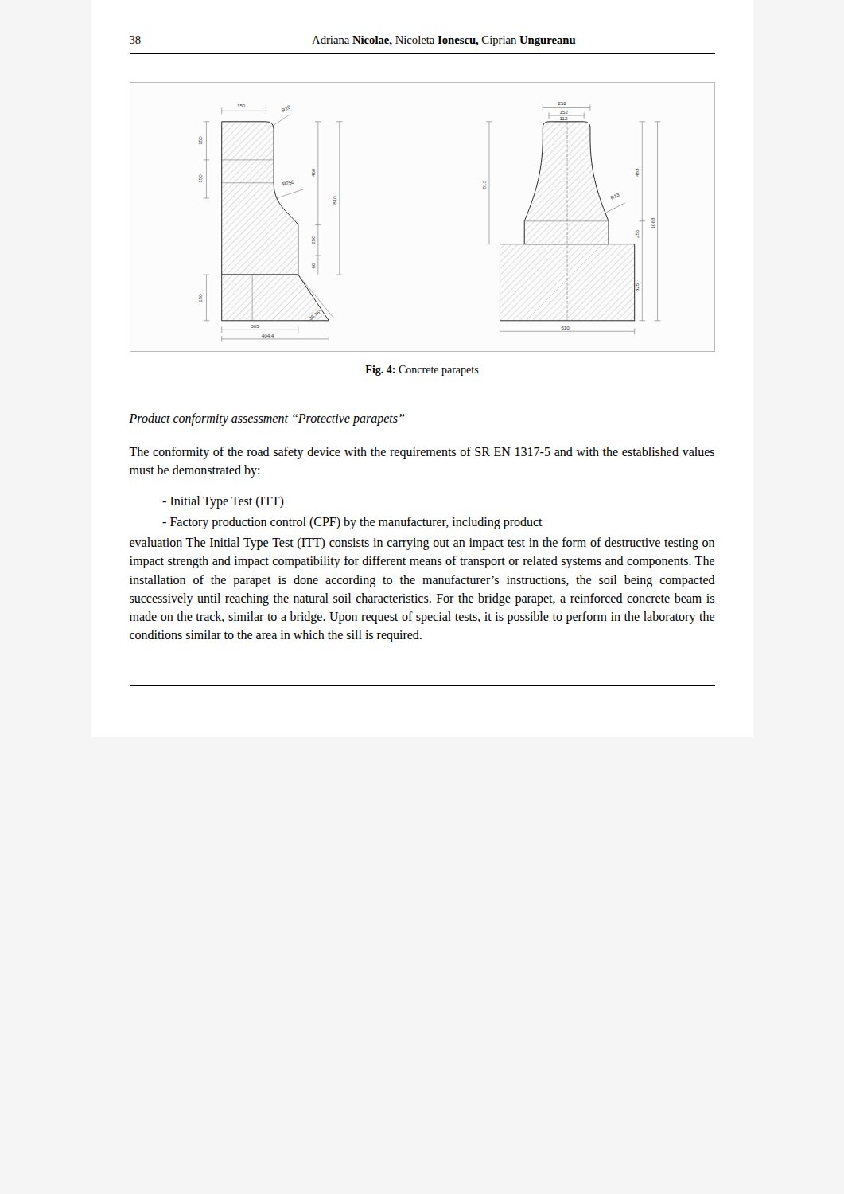38 Adriana Nicolae, Nicoleta Ionescu, Ciprian Ungureanu
150 R20 150 150 150 460 810 250 60 R250 305 404.4 35.75° 252 152 112 813 483 255 325 1063 R13 610
Fig. 4: Concrete parapets
Product conformity assessment “Protective parapets”
The conformity of the road safety device with the requirements of SR EN 1317-5 and with the established values must be demonstrated by:
- Initial Type Test (ITT)
- Factory production control (CPF) by the manufacturer, including product
evaluation The Initial Type Test (ITT) consists in carrying out an impact test in the form of destructive testing on impact strength and impact compatibility for different means of transport or related systems and components. The installation of the parapet is done according to the manufacturer’s instructions, the soil being compacted successively until reaching the natural soil characteristics. For the bridge parapet, a reinforced concrete beam is made on the track, similar to a bridge. Upon request of special tests, it is possible to perform in the laboratory the conditions similar to the area in which the sill is required.